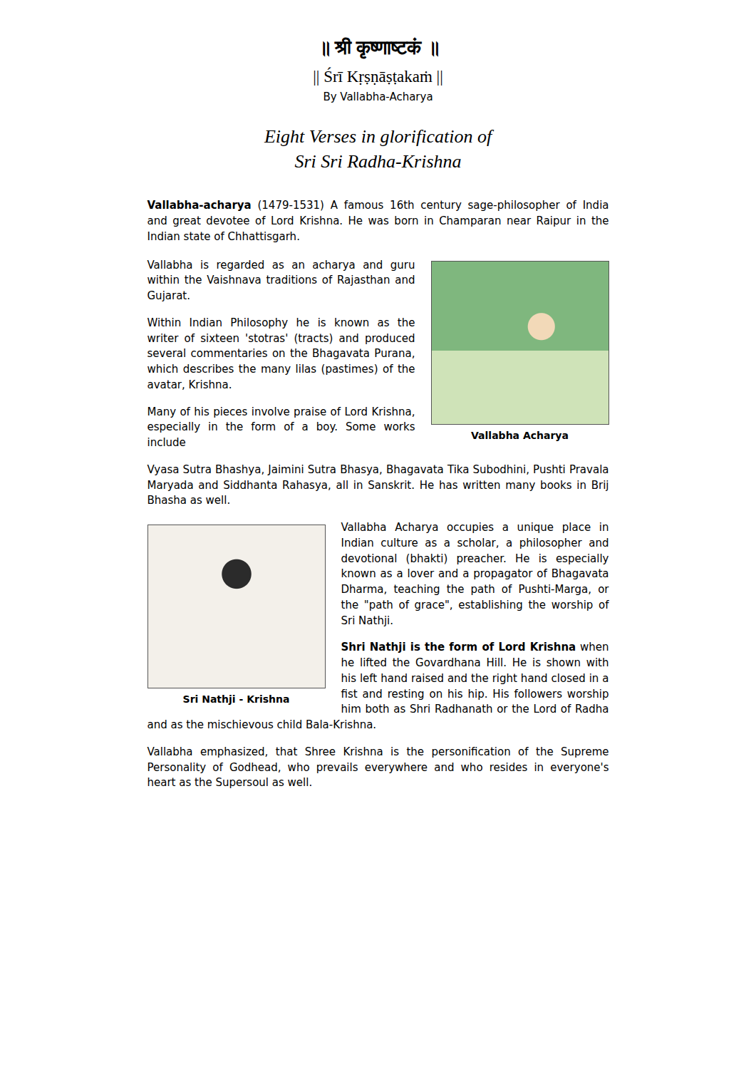॥ श्री कृष्णाष्टकं ॥
|| Śrī Kṛṣṇāṣṭakaṁ ||
By Vallabha-Acharya
Eight Verses in glorification of
Sri Sri Radha-Krishna
Vallabha-acharya (1479-1531) A famous 16th century sage-philosopher of India and great devotee of Lord Krishna. He was born in Champaran near Raipur in the Indian state of Chhattisgarh.
Vallabha Acharya
Vallabha is regarded as an acharya and guru within the Vaishnava traditions of Rajasthan and Gujarat.
Within Indian Philosophy he is known as the writer of sixteen 'stotras' (tracts) and produced several commentaries on the Bhagavata Purana, which describes the many lilas (pastimes) of the avatar, Krishna.
Many of his pieces involve praise of Lord Krishna, especially in the form of a boy. Some works include
Vyasa Sutra Bhashya, Jaimini Sutra Bhasya, Bhagavata Tika Subodhini, Pushti Pravala Maryada and Siddhanta Rahasya, all in Sanskrit. He has written many books in Brij Bhasha as well.
Sri Nathji - Krishna
Vallabha Acharya occupies a unique place in Indian culture as a scholar, a philosopher and devotional (bhakti) preacher. He is especially known as a lover and a propagator of Bhagavata Dharma, teaching the path of Pushti-Marga, or the "path of grace", establishing the worship of Sri Nathji.
Shri Nathji is the form of Lord Krishna when he lifted the Govardhana Hill. He is shown with his left hand raised and the right hand closed in a fist and resting on his hip. His followers worship him both as Shri Radhanath or the Lord of Radha and as the mischievous child Bala-Krishna.
Vallabha emphasized, that Shree Krishna is the personification of the Supreme Personality of Godhead, who prevails everywhere and who resides in everyone's heart as the Supersoul as well.